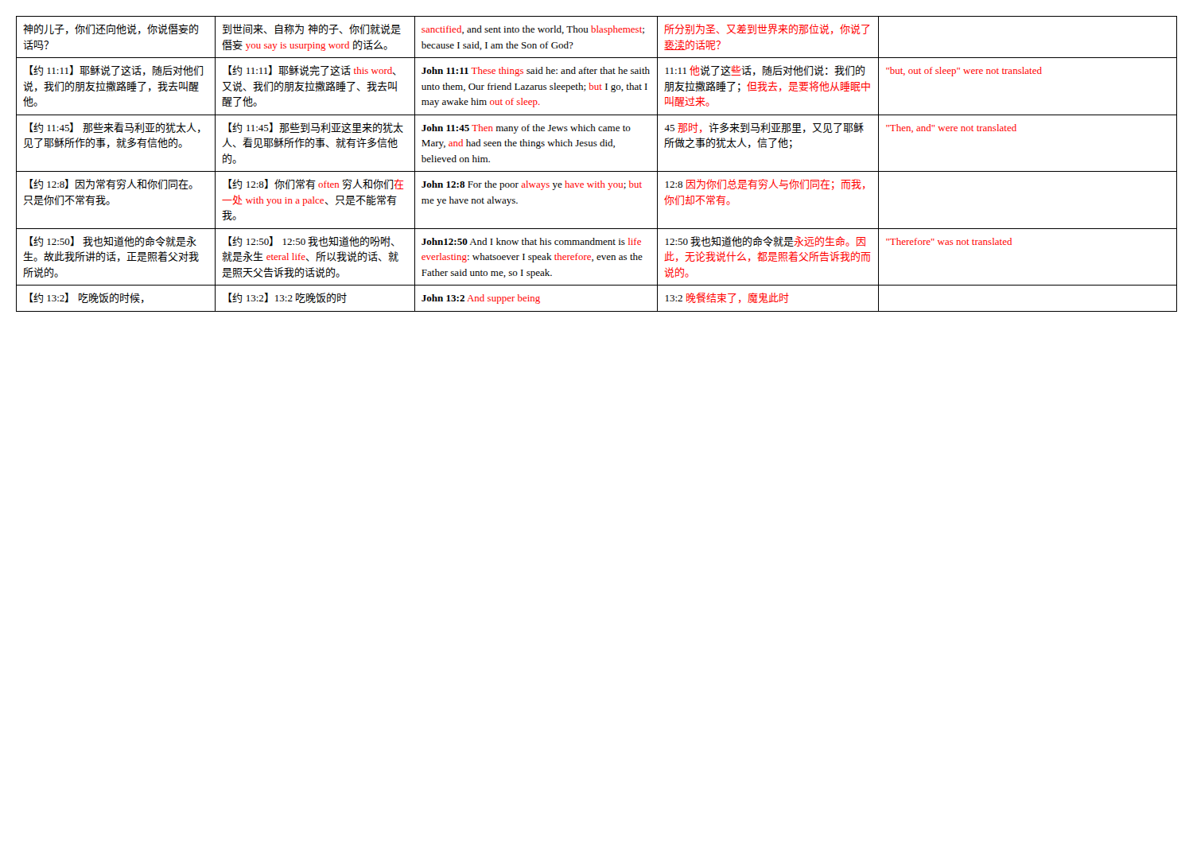| 神的儿子，你们还向他说，你说僭妄的话吗？ | 到世间来、自称为 神的子、你们就说是僭妄 you say is usurping word 的话么。 | sanctified , and sent into the world, Thou blasphemest ; because I said, I am the Son of God? | 所分别为圣、又差到世界来的那位说，你说了 亵渎 的话呢？ | |
| 【约 11:11】耶稣说了这话，随后对他们说，我们的朋友拉撒路睡了，我去叫醒他。 | 【约 11:11】耶稣说完了这话 this word 、又说、我们的朋友拉撒路睡了、我去叫醒了他。 | John 11:11 These things said he: and after that he saith unto them, Our friend Lazarus sleepeth; but I go, that I may awake him out of sleep. | 11:11 他 说了这 些 话，随后对他们说：我们的朋友拉撒路睡了； 但我去，是要将他从睡眠中叫醒过来。 | "but, out of sleep" were not translated |
| 【约 11:45】 那些来看马利亚的犹太人，见了耶稣所作的事，就多有信他的。 | 【约 11:45】那些到马利亚这里来的犹太人、看见耶稣所作的事、就有许多信他的。 | John 11:45 Then many of the Jews which came to Mary, and had seen the things which Jesus did, believed on him. | 45 那时， 许多来到马利亚那里，又见了耶稣所做之事的犹太人，信了他； | "Then, and" were not translated |
| 【约 12:8】因为常有穷人和你们同在。只是你们不常有我。 | 【约 12:8】你们常有 often 穷人和你们 在一处 with you in a palce 、只是不能常有我。 | John 12:8 For the poor always ye have with you ; but me ye have not always. | 12:8 因为你们总是有穷人与你们同在；而我，你们却不常有。 | |
| 【约 12:50】 我也知道他的命令就是永生。故此我所讲的话，正是照着父对我所说的。 | 【约 12:50】 12:50 我也知道他的吩咐、就是永生 eteral life 、所以我说的话、就是照天父告诉我的话说的。 | John12:50 And I know that his commandment is life everlasting : whatsoever I speak therefore , even as the Father said unto me, so I speak. | 12:50 我也知道他的命令就是 永远的生命。因此，无论我说什么，都是照着父所告诉我的而说的。 | "Therefore" was not translated |
| 【约 13:2】 吃晚饭的时候， | 【约 13:2】13:2 吃晚饭的时 | John 13:2 And supper being | 13:2 晚餐结束了，魔鬼此时 | |